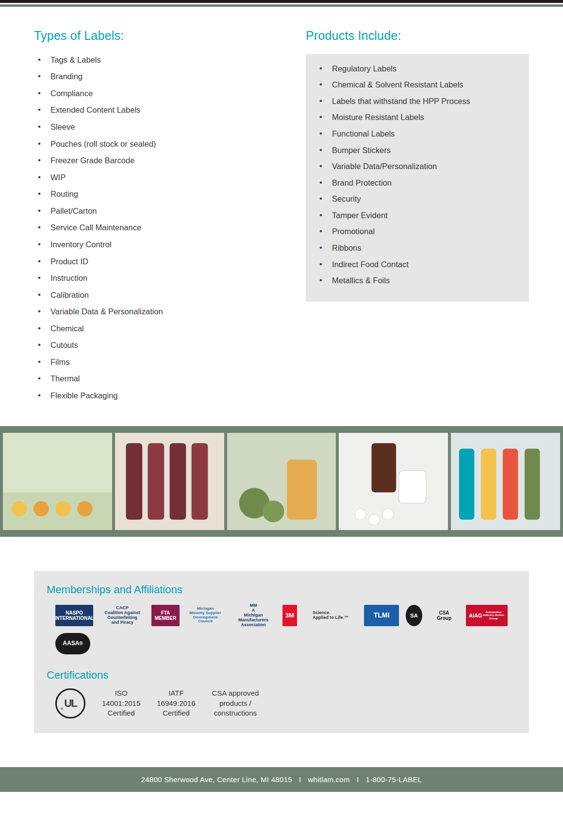Types of Labels:
Tags & Labels
Branding
Compliance
Extended Content Labels
Sleeve
Pouches (roll stock or sealed)
Freezer Grade Barcode
WIP
Routing
Pallet/Carton
Service Call Maintenance
Inventory Control
Product ID
Instruction
Calibration
Variable Data & Personalization
Chemical
Cutouts
Films
Thermal
Flexible Packaging
Products Include:
Regulatory Labels
Chemical & Solvent Resistant Labels
Labels that withstand the HPP Process
Moisture Resistant Labels
Functional Labels
Bumper Stickers
Variable Data/Personalization
Brand Protection
Security
Tamper Evident
Promotional
Ribbons
Indirect Food Contact
Metallics & Foils
Memberships and Affiliations
NASPO
INTERNATIONAL
CACP
Coalition Against
Counterfeiting
and Piracy
FTA
MEMBER
Michigan
Minority Supplier
Development Council
MM
A
Michigan
Manufacturers
Association
3M
Science.
Applied to Life.™
TLMI
SA
CSA
Group
AIAG
Automotive Industry Action Group
AASA®
Certifications
UL®
ISO
14001:2015
Certified
IATF
16949:2016
Certified
CSA approved
products /
constructions
24800 Sherwood Ave, Center Line, MI 48015Iwhitlam.comI1-800-75-LABEL